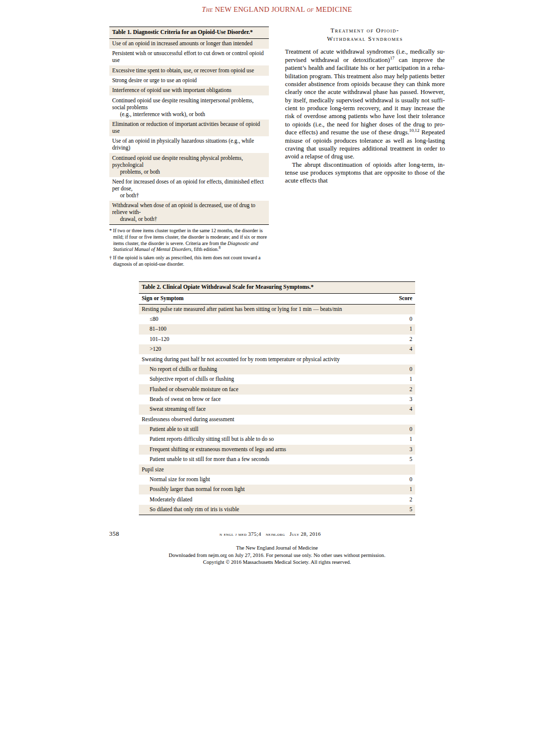The NEW ENGLAND JOURNAL of MEDICINE
Table 1. Diagnostic Criteria for an Opioid-Use Disorder.*
| Use of an opioid in increased amounts or longer than intended |
| Persistent wish or unsuccessful effort to cut down or control opioid use |
| Excessive time spent to obtain, use, or recover from opioid use |
| Strong desire or urge to use an opioid |
| Interference of opioid use with important obligations |
| Continued opioid use despite resulting interpersonal problems, social problems (e.g., interference with work), or both |
| Elimination or reduction of important activities because of opioid use |
| Use of an opioid in physically hazardous situations (e.g., while driving) |
| Continued opioid use despite resulting physical problems, psychological problems, or both |
| Need for increased doses of an opioid for effects, diminished effect per dose, or both† |
| Withdrawal when dose of an opioid is decreased, use of drug to relieve with- drawal, or both† |
* If two or three items cluster together in the same 12 months, the disorder is mild; if four or five items cluster, the disorder is moderate; and if six or more items cluster, the disorder is severe. Criteria are from the Diagnostic and Statistical Manual of Mental Disorders, fifth edition.8
† If the opioid is taken only as prescribed, this item does not count toward a diagnosis of an opioid-use disorder.
Treatment of Opioid-
Withdrawal Syndromes
Treatment of acute withdrawal syndromes (i.e., medically supervised withdrawal or detoxification)17 can improve the patient’s health and facilitate his or her participation in a rehabilitation program. This treatment also may help patients better consider abstinence from opioids because they can think more clearly once the acute withdrawal phase has passed. However, by itself, medically supervised withdrawal is usually not sufficient to produce long-term recovery, and it may increase the risk of overdose among patients who have lost their tolerance to opioids (i.e., the need for higher doses of the drug to produce effects) and resume the use of these drugs.10,12 Repeated misuse of opioids produces tolerance as well as long-lasting craving that usually requires additional treatment in order to avoid a relapse of drug use.
The abrupt discontinuation of opioids after long-term, intense use produces symptoms that are opposite to those of the acute effects that
Table 2. Clinical Opiate Withdrawal Scale for Measuring Symptoms.*
| Sign or Symptom | Score |
| --- | --- |
| Resting pulse rate measured after patient has been sitting or lying for 1 min — beats/min |
| ≤80 | 0 |
| 81–100 | 1 |
| 101–120 | 2 |
| >120 | 4 |
| Sweating during past half hr not accounted for by room temperature or physical activity |
| No report of chills or flushing | 0 |
| Subjective report of chills or flushing | 1 |
| Flushed or observable moisture on face | 2 |
| Beads of sweat on brow or face | 3 |
| Sweat streaming off face | 4 |
| Restlessness observed during assessment |
| Patient able to sit still | 0 |
| Patient reports difficulty sitting still but is able to do so | 1 |
| Frequent shifting or extraneous movements of legs and arms | 3 |
| Patient unable to sit still for more than a few seconds | 5 |
| Pupil size |
| Normal size for room light | 0 |
| Possibly larger than normal for room light | 1 |
| Moderately dilated | 2 |
| So dilated that only rim of iris is visible | 5 |
358
n engl j med 375;4 nejm.org July 28, 2016
The New England Journal of Medicine
Downloaded from nejm.org on July 27, 2016. For personal use only. No other uses without permission.
Copyright © 2016 Massachusetts Medical Society. All rights reserved.